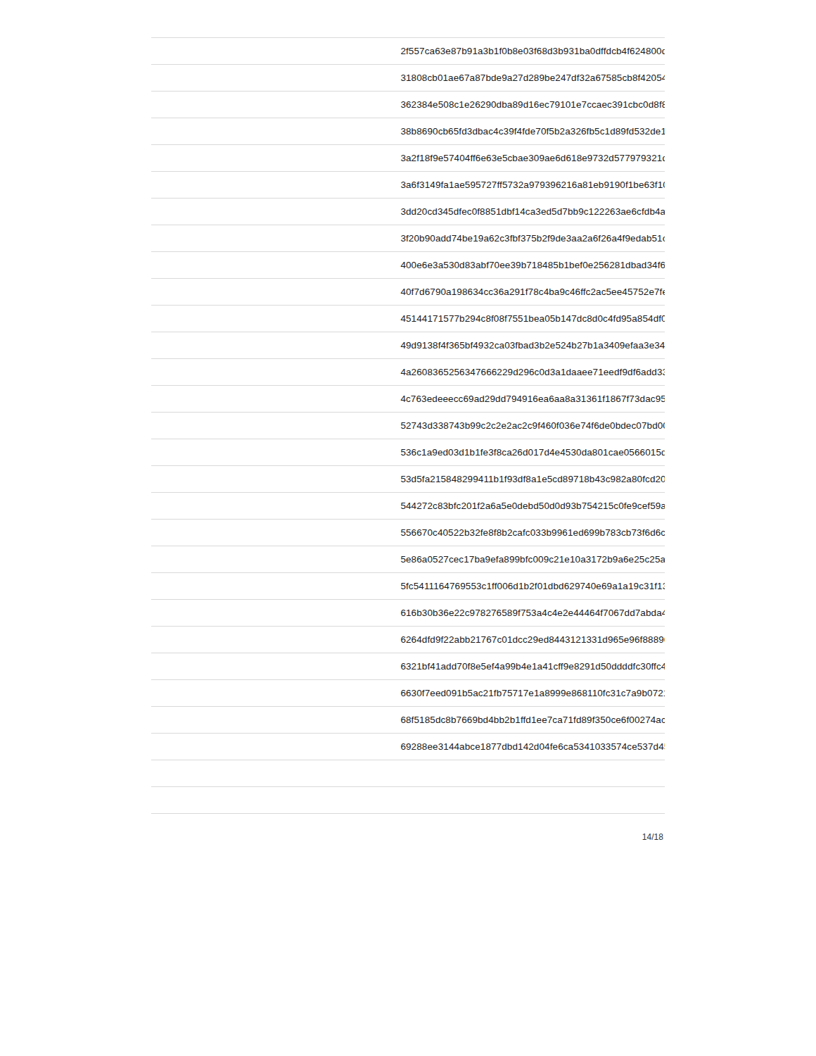| | 2f557ca63e87b91a3b1f0b8e03f68d3b931ba0dffdcb4f624800db |
| | 31808cb01ae67a87bde9a27d289be247df32a67585cb8f42054a |
| | 362384e508c1e26290dba89d16ec79101e7ccaec391cbc0d8f80 |
| | 38b8690cb65fd3dbac4c39f4fde70f5b2a326fb5c1d89fd532de1c8 |
| | 3a2f18f9e57404ff6e63e5cbae309ae6d618e9732d577979321d5 |
| | 3a6f3149fa1ae595727ff5732a979396216a81eb9190f1be63f101 |
| | 3dd20cd345dfec0f8851dbf14ca3ed5d7bb9c122263ae6cfdb4a0c |
| | 3f20b90add74be19a62c3fbf375b2f9de3aa2a6f26a4f9edab51c3 |
| | 400e6e3a530d83abf70ee39b718485b1bef0e256281dbad34f66c |
| | 40f7d6790a198634cc36a291f78c4ba9c46ffc2ac5ee45752e7fee |
| | 45144171577b294c8f08f7551bea05b147dc8d0c4fd95a854df01! |
| | 49d9138f4f365bf4932ca03fbad3b2e524b27b1a3409efaa3e34f1 |
| | 4a2608365256347666229d296c0d3a1daaee71eedf9df6add333 |
| | 4c763edeeecc69ad29dd794916ea6aa8a31361f1867f73dac9508 |
| | 52743d338743b99c2c2e2ac2c9f460f036e74f6de0bdec07bd002 |
| | 536c1a9ed03d1b1fe3f8ca26d017d4e4530da801cae0566015da 1 |
| | 53d5fa215848299411b1f93df8a1e5cd89718b43c982a80fcd20bl |
| | 544272c83bfc201f2a6a5e0debd50d0d93b754215c0fe9cef59a28 |
| | 556670c40522b32fe8f8b2cafc033b9961ed699b783cb73f6d6c2a |
| | 5e86a0527cec17ba9efa899bfc009c21e10a3172b9a6e25c25ac7 |
| | 5fc5411164769553c1ff006d1b2f01dbd629740e69a1a19c31f13a |
| | 616b30b36e22c978276589f753a4c4e2e44464f7067dd7abda46 |
| | 6264dfd9f22abb21767c01dcc29ed8443121331d965e96f88896a |
| | 6321bf41add70f8e5ef4a99b4e1a41cff9e8291d50ddddfc30ffc4dc |
| | 6630f7eed091b5ac21fb75717e1a8999e868110fc31c7a9b0721a |
| | 68f5185dc8b7669bd4bb2b1ffd1ee7ca71fd89f350ce6f00274ac2 3 |
| | 69288ee3144abce1877dbd142d04fe6ca5341033574ce537d45e |
14/18